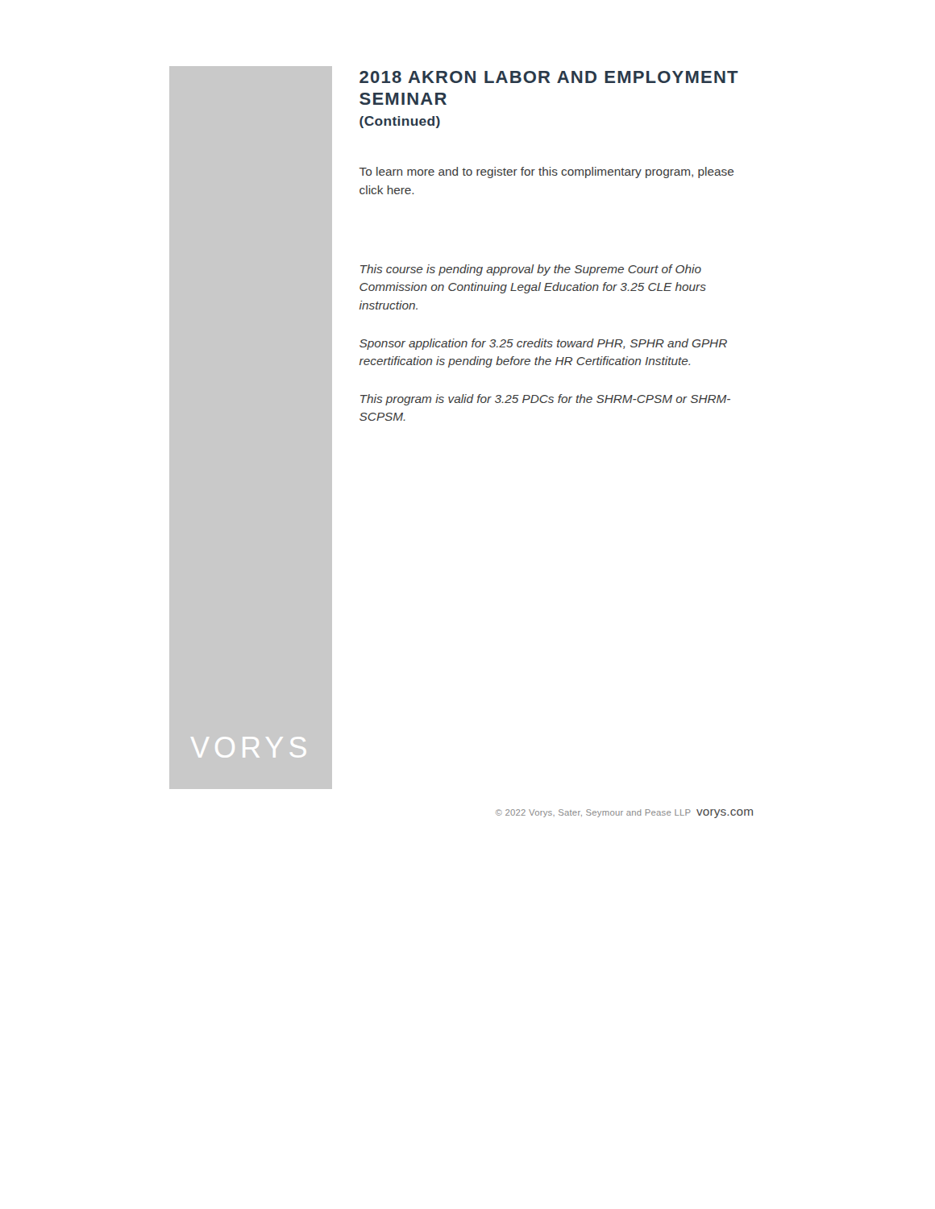VORYS
2018 Akron Labor and Employment Seminar (Continued)
To learn more and to register for this complimentary program, please click here.
This course is pending approval by the Supreme Court of Ohio Commission on Continuing Legal Education for 3.25 CLE hours instruction.
Sponsor application for 3.25 credits toward PHR, SPHR and GPHR recertification is pending before the HR Certification Institute.
This program is valid for 3.25 PDCs for the SHRM-CPSM or SHRM-SCPSM.
© 2022 Vorys, Sater, Seymour and Pease LLP vorys.com